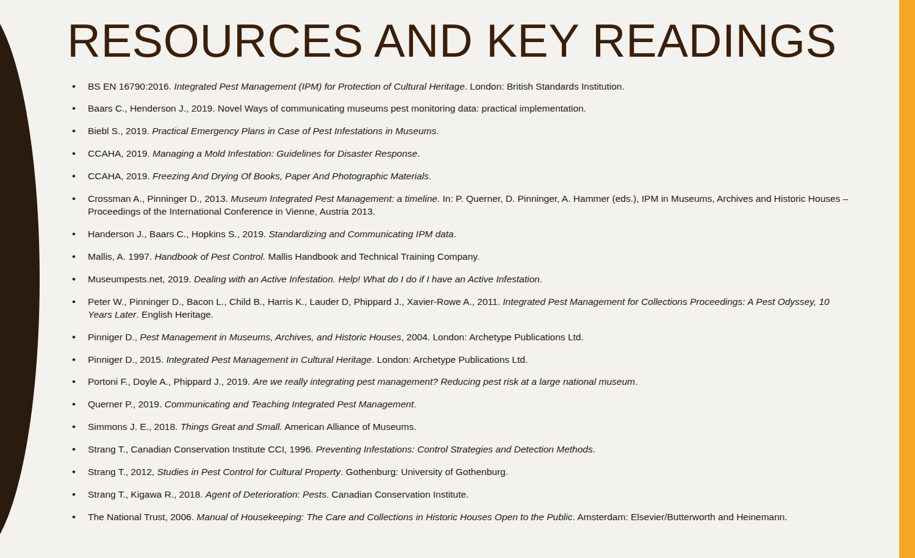Resources and Key Readings
BS EN 16790:2016. Integrated Pest Management (IPM) for Protection of Cultural Heritage. London: British Standards Institution.
Baars C., Henderson J., 2019. Novel Ways of communicating museums pest monitoring data: practical implementation.
Biebl S., 2019. Practical Emergency Plans in Case of Pest Infestations in Museums.
CCAHA, 2019. Managing a Mold Infestation: Guidelines for Disaster Response.
CCAHA, 2019. Freezing And Drying Of Books, Paper And Photographic Materials.
Crossman A., Pinninger D., 2013. Museum Integrated Pest Management: a timeline. In: P. Querner, D. Pinninger, A. Hammer (eds.), IPM in Museums, Archives and Historic Houses – Proceedings of the International Conference in Vienne, Austria 2013.
Handerson J., Baars C., Hopkins S., 2019. Standardizing and Communicating IPM data.
Mallis, A. 1997. Handbook of Pest Control. Mallis Handbook and Technical Training Company.
Museumpests.net, 2019. Dealing with an Active Infestation. Help! What do I do if I have an Active Infestation.
Peter W., Pinninger D., Bacon L., Child B., Harris K., Lauder D, Phippard J., Xavier-Rowe A., 2011. Integrated Pest Management for Collections Proceedings: A Pest Odyssey, 10 Years Later. English Heritage.
Pinniger D., Pest Management in Museums, Archives, and Historic Houses, 2004. London: Archetype Publications Ltd.
Pinniger D., 2015. Integrated Pest Management in Cultural Heritage. London: Archetype Publications Ltd.
Portoni F., Doyle A., Phippard J., 2019. Are we really integrating pest management? Reducing pest risk at a large national museum.
Querner P., 2019. Communicating and Teaching Integrated Pest Management.
Simmons J. E., 2018. Things Great and Small. American Alliance of Museums.
Strang T., Canadian Conservation Institute CCI, 1996. Preventing Infestations: Control Strategies and Detection Methods.
Strang T., 2012, Studies in Pest Control for Cultural Property. Gothenburg: University of Gothenburg.
Strang T., Kigawa R., 2018. Agent of Deterioration: Pests. Canadian Conservation Institute.
The National Trust, 2006. Manual of Housekeeping: The Care and Collections in Historic Houses Open to the Public. Amsterdam: Elsevier/Butterworth and Heinemann.